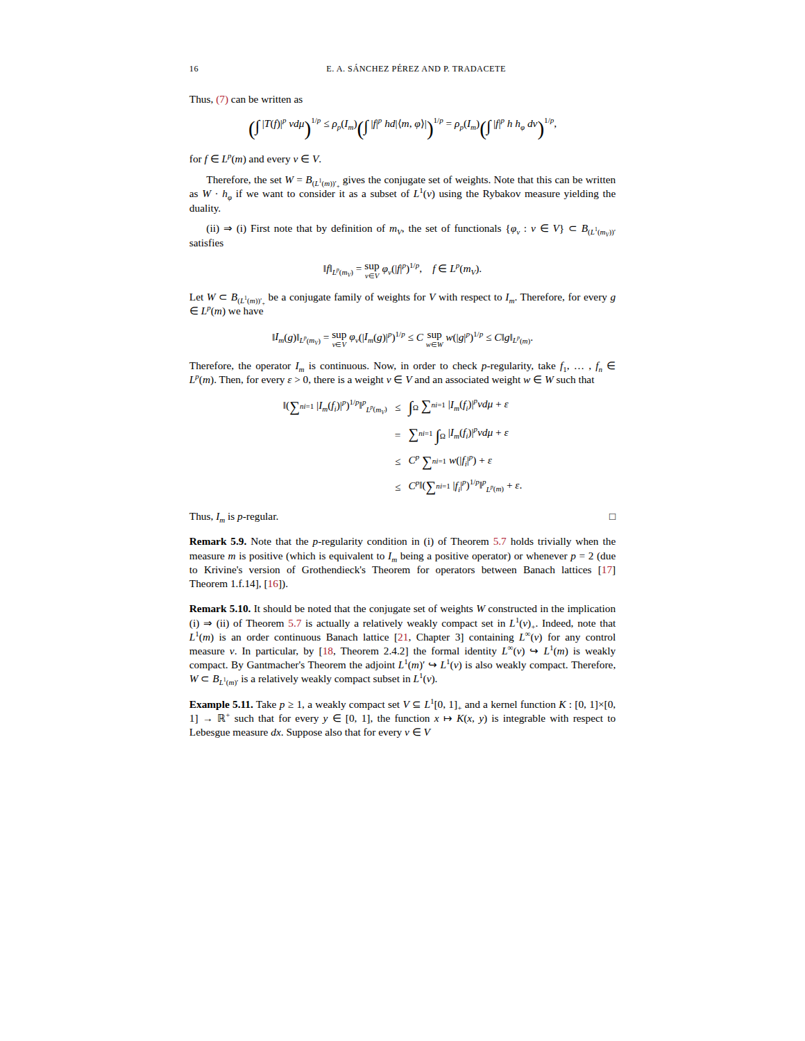16 E. A. SÁNCHEZ PÉREZ AND P. TRADACETE
Thus, (7) can be written as
(∫ |T(f)|p vdμ)1/p ≤ ρp(Im)(∫ |f|p hd|⟨m, φ⟩|)1/p = ρp(Im)(∫ |f|p h hφ dν)1/p,
for f ∈ Lp(m) and every v ∈ V.
Therefore, the set W = B(L1(m))′+ gives the conjugate set of weights. Note that this can be written as W · hφ if we want to consider it as a subset of L1(ν) using the Rybakov measure yielding the duality.
(ii) ⇒ (i) First note that by definition of mV, the set of functionals {φv : v ∈ V} ⊂ B(L1(mV))′ satisfies
‖f‖Lp(mV) = sup v∈V φv(|f|p)1/p, f ∈ Lp(mV).
Let W ⊂ B(L1(m))′+ be a conjugate family of weights for V with respect to Im. Therefore, for every g ∈ Lp(m) we have
‖Im(g)‖Lp(mV) = sup v∈V φv(|Im(g)|p)1/p ≤ C sup w∈W w(|g|p)1/p ≤ C‖g‖Lp(m).
Therefore, the operator Im is continuous. Now, in order to check p-regularity, take f1, … , fn ∈ Lp(m). Then, for every ε > 0, there is a weight v ∈ V and an associated weight w ∈ W such that
| ‖( ∑ n i =1 / I m ( f i )/ p ) 1/ p ‖ p L p ( m V ) | ≤ | ∫ Ω ∑ n i =1 / I m ( f i )/ p vdμ + ε |
| | = | ∑ n i =1 ∫ Ω / I m ( f i )/ p vdμ + ε |
| | ≤ | C p ∑ n i =1 w (/ f i / p ) + ε |
| | ≤ | C p ‖( ∑ n i =1 / f i / p ) 1/ p ‖ p L p ( m ) + ε . |
Thus, Im is p-regular. □
Remark 5.9. Note that the p-regularity condition in (i) of Theorem 5.7 holds trivially when the measure m is positive (which is equivalent to Im being a positive operator) or whenever p = 2 (due to Krivine's version of Grothendieck's Theorem for operators between Banach lattices [17] Theorem 1.f.14], [16]).
Remark 5.10. It should be noted that the conjugate set of weights W constructed in the implication (i) ⇒ (ii) of Theorem 5.7 is actually a relatively weakly compact set in L1(ν)+. Indeed, note that L1(m) is an order continuous Banach lattice [21, Chapter 3] containing L∞(ν) for any control measure ν. In particular, by [18, Theorem 2.4.2] the formal identity L∞(ν) ↪ L1(m) is weakly compact. By Gantmacher's Theorem the adjoint L1(m)′ ↪ L1(ν) is also weakly compact. Therefore, W ⊂ BL1(m)′ is a relatively weakly compact subset in L1(ν).
Example 5.11. Take p ≥ 1, a weakly compact set V ⊆ L1[0, 1]+ and a kernel function K : [0, 1]×[0, 1] → ℝ+ such that for every y ∈ [0, 1], the function x ↦ K(x, y) is integrable with respect to Lebesgue measure dx. Suppose also that for every v ∈ V